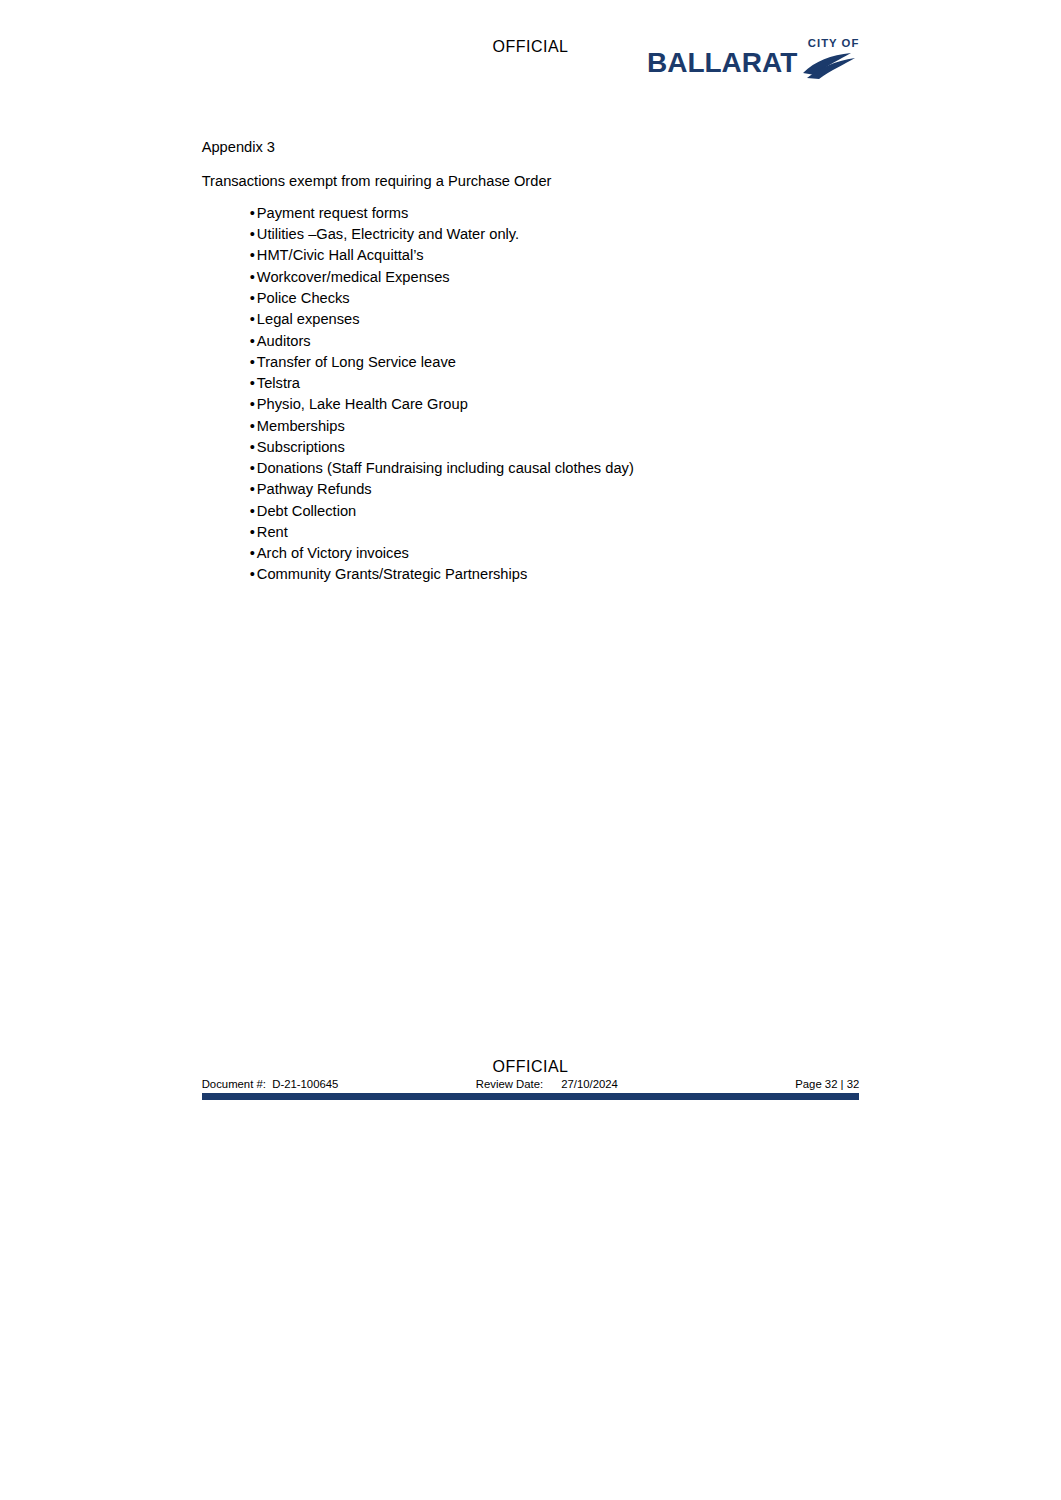OFFICIAL
CITY OF
BALLARAT
Appendix 3
Transactions exempt from requiring a Purchase Order
Payment request forms
Utilities –Gas, Electricity and Water only.
HMT/Civic Hall Acquittal’s
Workcover/medical Expenses
Police Checks
Legal expenses
Auditors
Transfer of Long Service leave
Telstra
Physio, Lake Health Care Group
Memberships
Subscriptions
Donations (Staff Fundraising including causal clothes day)
Pathway Refunds
Debt Collection
Rent
Arch of Victory invoices
Community Grants/Strategic Partnerships
OFFICIAL
Document #: D-21-100645
Review Date: 27/10/2024
Page 32 | 32